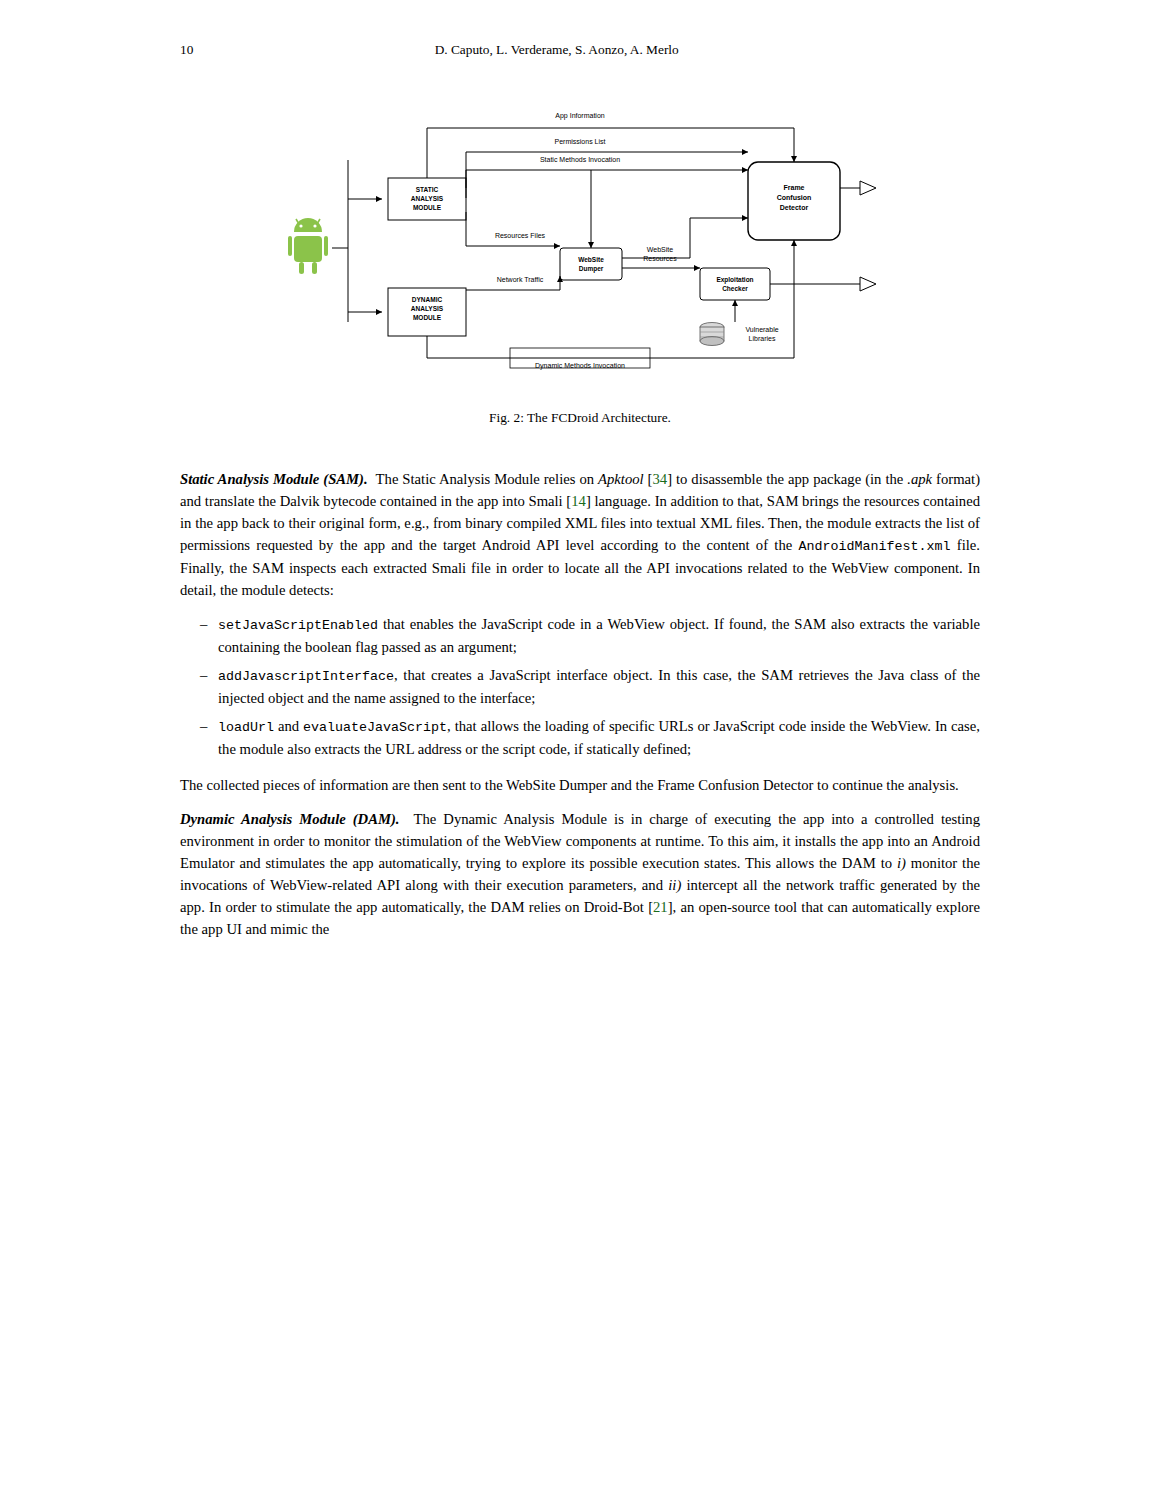10 D. Caputo, L. Verderame, S. Aonzo, A. Merlo
STATIC ANALYSIS MODULE DYNAMIC ANALYSIS MODULE WebSite Dumper Exploitation Checker Frame Confusion Detector App Information Permissions List Static Methods Invocation Resources Files WebSite Resources Network Traffic Vulnerable Libraries Dynamic Methods Invocation
Fig. 2: The FCDroid Architecture.
Static Analysis Module (SAM). The Static Analysis Module relies on Apktool [34] to disassemble the app package (in the .apk format) and translate the Dalvik bytecode contained in the app into Smali [14] language. In addition to that, SAM brings the resources contained in the app back to their original form, e.g., from binary compiled XML files into textual XML files. Then, the module extracts the list of permissions requested by the app and the target Android API level according to the content of the AndroidManifest.xml file. Finally, the SAM inspects each extracted Smali file in order to locate all the API invocations related to the WebView component. In detail, the module detects:
setJavaScriptEnabled that enables the JavaScript code in a WebView object. If found, the SAM also extracts the variable containing the boolean flag passed as an argument;
addJavascriptInterface, that creates a JavaScript interface object. In this case, the SAM retrieves the Java class of the injected object and the name assigned to the interface;
loadUrl and evaluateJavaScript, that allows the loading of specific URLs or JavaScript code inside the WebView. In case, the module also extracts the URL address or the script code, if statically defined;
The collected pieces of information are then sent to the WebSite Dumper and the Frame Confusion Detector to continue the analysis.
Dynamic Analysis Module (DAM). The Dynamic Analysis Module is in charge of executing the app into a controlled testing environment in order to monitor the stimulation of the WebView components at runtime. To this aim, it installs the app into an Android Emulator and stimulates the app automatically, trying to explore its possible execution states. This allows the DAM to i) monitor the invocations of WebView-related API along with their execution parameters, and ii) intercept all the network traffic generated by the app. In order to stimulate the app automatically, the DAM relies on Droid-Bot [21], an open-source tool that can automatically explore the app UI and mimic the